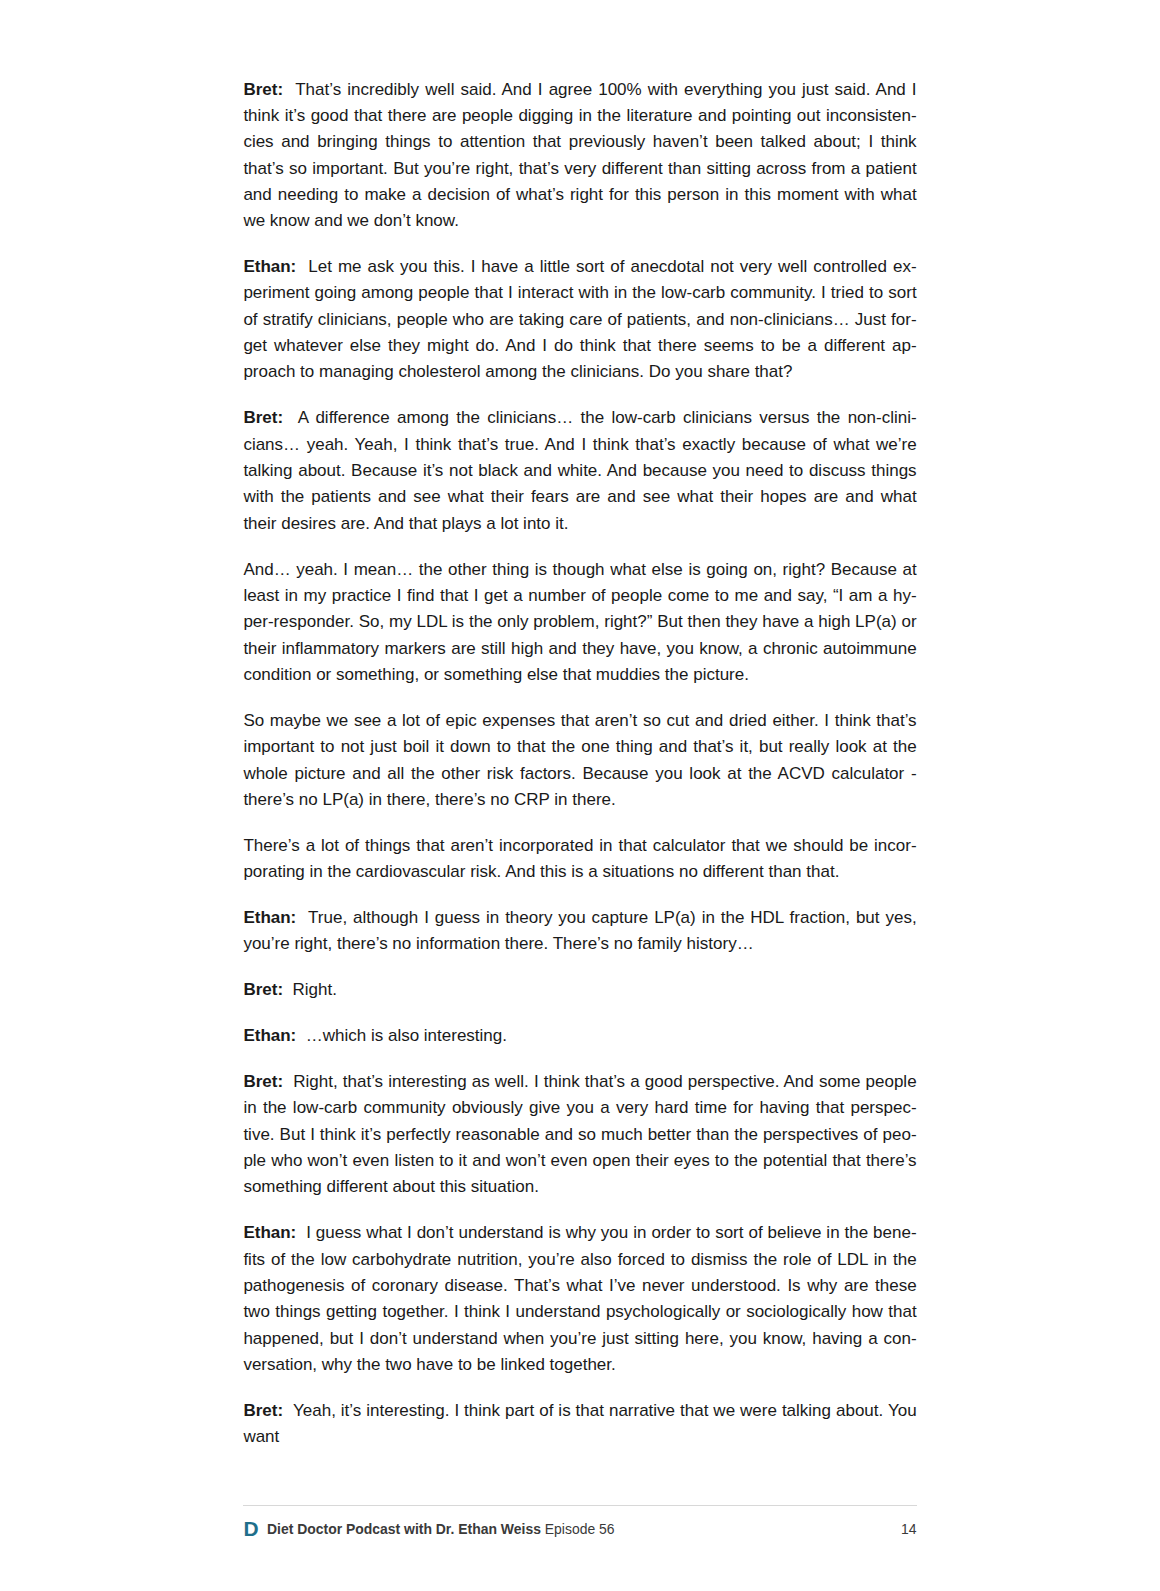Bret: That’s incredibly well said. And I agree 100% with everything you just said. And I think it’s good that there are people digging in the literature and pointing out inconsistencies and bringing things to attention that previously haven’t been talked about; I think that’s so important. But you’re right, that’s very different than sitting across from a patient and needing to make a decision of what’s right for this person in this moment with what we know and we don’t know.
Ethan: Let me ask you this. I have a little sort of anecdotal not very well controlled experiment going among people that I interact with in the low-carb community. I tried to sort of stratify clinicians, people who are taking care of patients, and non-clinicians… Just forget whatever else they might do. And I do think that there seems to be a different approach to managing cholesterol among the clinicians. Do you share that?
Bret: A difference among the clinicians… the low-carb clinicians versus the non-clinicians… yeah. Yeah, I think that’s true. And I think that’s exactly because of what we’re talking about. Because it’s not black and white. And because you need to discuss things with the patients and see what their fears are and see what their hopes are and what their desires are. And that plays a lot into it.
And… yeah. I mean… the other thing is though what else is going on, right? Because at least in my practice I find that I get a number of people come to me and say, “I am a hyper-responder. So, my LDL is the only problem, right?” But then they have a high LP(a) or their inflammatory markers are still high and they have, you know, a chronic autoimmune condition or something, or something else that muddies the picture.
So maybe we see a lot of epic expenses that aren’t so cut and dried either. I think that’s important to not just boil it down to that the one thing and that’s it, but really look at the whole picture and all the other risk factors. Because you look at the ACVD calculator - there’s no LP(a) in there, there’s no CRP in there.
There’s a lot of things that aren’t incorporated in that calculator that we should be incorporating in the cardiovascular risk. And this is a situations no different than that.
Ethan: True, although I guess in theory you capture LP(a) in the HDL fraction, but yes, you’re right, there’s no information there. There’s no family history…
Bret: Right.
Ethan:…which is also interesting.
Bret: Right, that’s interesting as well. I think that’s a good perspective. And some people in the low-carb community obviously give you a very hard time for having that perspective. But I think it’s perfectly reasonable and so much better than the perspectives of people who won’t even listen to it and won’t even open their eyes to the potential that there’s something different about this situation.
Ethan: I guess what I don’t understand is why you in order to sort of believe in the benefits of the low carbohydrate nutrition, you’re also forced to dismiss the role of LDL in the pathogenesis of coronary disease. That’s what I’ve never understood. Is why are these two things getting together. I think I understand psychologically or sociologically how that happened, but I don’t understand when you’re just sitting here, you know, having a conversation, why the two have to be linked together.
Bret: Yeah, it’s interesting. I think part of is that narrative that we were talking about. You want
D Diet Doctor Podcast with Dr. Ethan Weiss Episode 56 14